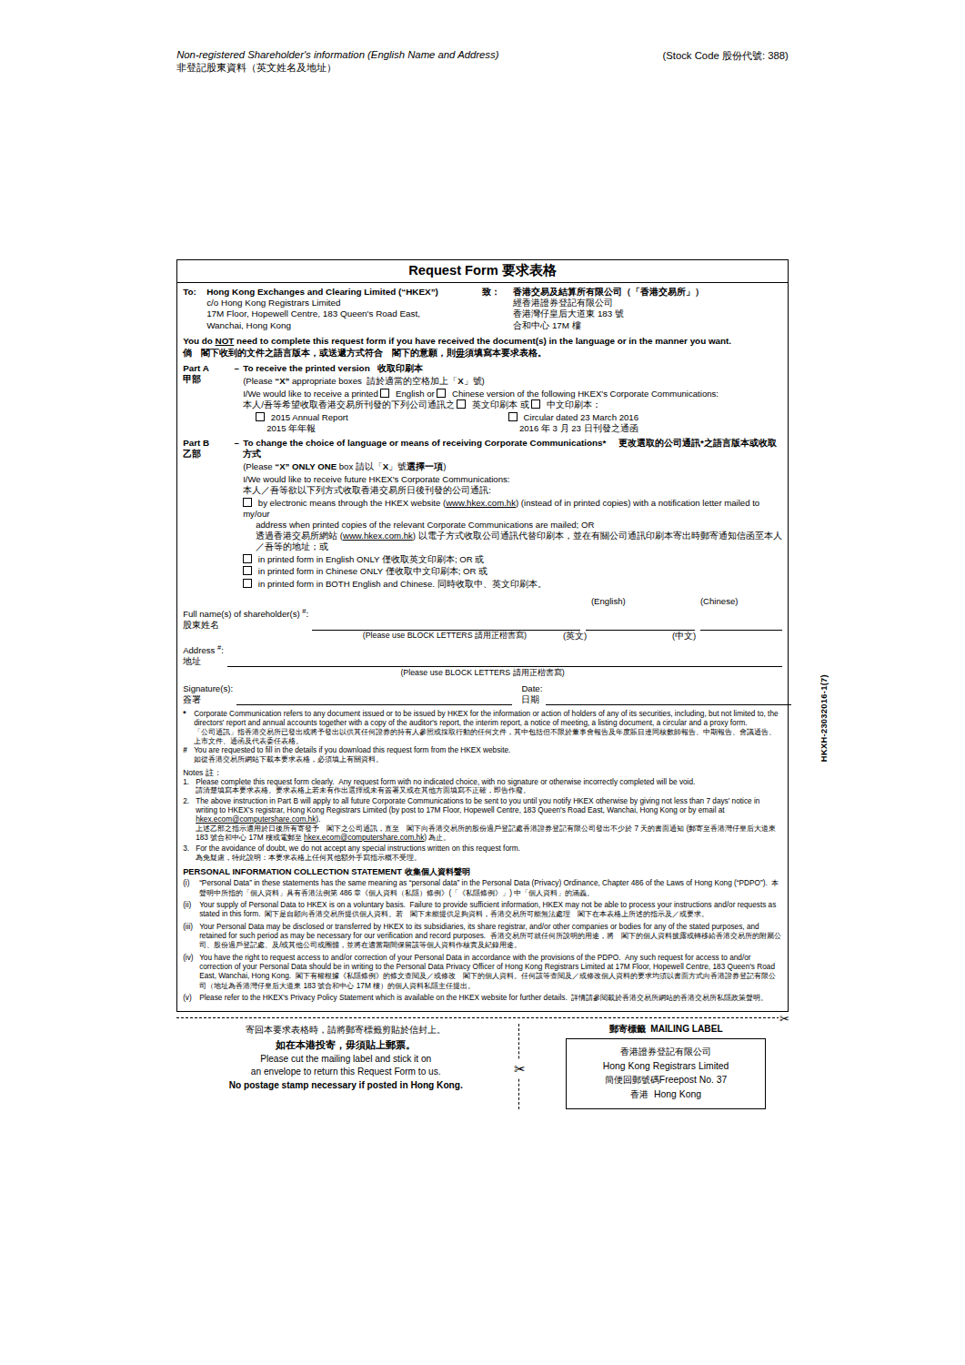Non-registered Shareholder's information (English Name and Address)
非登記股東資料（英文姓名及地址）
(Stock Code 股份代號: 388)
Request Form 要求表格
| To: | Hong Kong Exchanges and Clearing Limited (“HKEX”) c/o Hong Kong Registrars Limited 17M Floor, Hopewell Centre, 183 Queen's Road East, Wanchai, Hong Kong | 致： | 香港交易及結算所有限公司（「香港交易所」） 經香港證券登記有限公司 香港灣仔皇后大道東 183 號 合和中心 17M 樓 |
You do NOT need to complete this request form if you have received the document(s) in the language or in the manner you want.
倘　閣下收到的文件之語言版本，或送遞方式符合　閣下的意願，則毋須填寫本要求表格。
Part A甲部
–
To receive the printed version 收取印刷本
(Please “X” appropriate boxes 請於適當的空格加上「X」號)
I/We would like to receive a printed English or Chinese version of the following HKEX's Corporate Communications:
本人/吾等希望收取香港交易所刊發的下列公司通訊之 英文印刷本 或 中文印刷本：
2015 Annual Report
2015 年年報
Circular dated 23 March 2016
2016 年 3 月 23 日刊發之通函
Part B乙部
–
To change the choice of language or means of receiving Corporate Communications* 更改選取的公司通訊*之語言版本或收取方式
(Please “X” ONLY ONE box 請以「X」號選擇一項)
I/We would like to receive future HKEX's Corporate Communications:
本人／吾等欲以下列方式收取香港交易所日後刊發的公司通訊:
by electronic means through the HKEX website (www.hkex.com.hk) (instead of in printed copies) with a notification letter mailed to my/our
address when printed copies of the relevant Corporate Communications are mailed; OR
透過香港交易所網站 (www.hkex.com.hk) 以電子方式收取公司通訊代替印刷本，並在有關公司通訊印刷本寄出時郵寄通知信函至本人／吾等的地址；或
in printed form in English ONLY 僅收取英文印刷本; OR 或
in printed form in Chinese ONLY 僅收取中文印刷本; OR 或
in printed form in BOTH English and Chinese. 同時收取中、英文印刷本。
(English) (Chinese)
Full name(s) of shareholder(s) #: 股東姓名
(Please use BLOCK LETTERS 請用正楷書寫) (英文) (中文)
Address #: 地址
(Please use BLOCK LETTERS 請用正楷書寫)
Signature(s):簽署
Date:日期
*
Corporate Communication refers to any document issued or to be issued by HKEX for the information or action of holders of any of its securities, including, but not limited to, the directors' report and annual accounts together with a copy of the auditor's report, the interim report, a notice of meeting, a listing document, a circular and a proxy form.
「公司通訊」指香港交易所已發出或將予發出以供其任何證券的持有人參照或採取行動的任何文件，其中包括但不限於董事會報告及年度賬目連同核數師報告、中期報告、會議通告、上市文件、通函及代表委任表格。
#
You are requested to fill in the details if you download this request form from the HKEX website.
如從香港交易所網站下載本要求表格，必須填上有關資料。
Notes 註：
1.
Please complete this request form clearly. Any request form with no indicated choice, with no signature or otherwise incorrectly completed will be void.
請清楚填寫本要求表格。要求表格上若未有作出選擇或未有簽署又或在其他方面填寫不正確，即告作廢。
2.
The above instruction in Part B will apply to all future Corporate Communications to be sent to you until you notify HKEX otherwise by giving not less than 7 days' notice in writing to HKEX's registrar, Hong Kong Registrars Limited (by post to 17M Floor, Hopewell Centre, 183 Queen's Road East, Wanchai, Hong Kong or by email at hkex.ecom@computershare.com.hk).
上述乙部之指示適用於日後所有寄發予　閣下之公司通訊，直至　閣下向香港交易所的股份過戶登記處香港證券登記有限公司發出不少於 7 天的書面通知 (郵寄至香港灣仔皇后大道東 183 號合和中心 17M 樓或電郵至 hkex.ecom@computershare.com.hk) 為止。
3.
For the avoidance of doubt, we do not accept any special instructions written on this request form.
為免疑慮，特此說明：本要求表格上任何其他額外手寫指示概不受理。
PERSONAL INFORMATION COLLECTION STATEMENT 收集個人資料聲明
(i)
“Personal Data” in these statements has the same meaning as “personal data” in the Personal Data (Privacy) Ordinance, Chapter 486 of the Laws of Hong Kong (“PDPO”). 本聲明中所指的「個人資料」具有香港法例第 486 章《個人資料（私隱）條例》(「《私隱條例》」) 中「個人資料」的涵義。
(ii)
Your supply of Personal Data to HKEX is on a voluntary basis. Failure to provide sufficient information, HKEX may not be able to process your instructions and/or requests as stated in this form. 閣下是自願向香港交易所提供個人資料。若　閣下未能提供足夠資料，香港交易所可能無法處理　閣下在本表格上所述的指示及／或要求。
(iii)
Your Personal Data may be disclosed or transferred by HKEX to its subsidiaries, its share registrar, and/or other companies or bodies for any of the stated purposes, and retained for such period as may be necessary for our verification and record purposes. 香港交易所可就任何所說明的用途，將　閣下的個人資料披露或轉移給香港交易所的附屬公司、股份過戶登記處、及/或其他公司或團體，並將在適當期間保留該等個人資料作核實及紀錄用途。
(iv)
You have the right to request access to and/or correction of your Personal Data in accordance with the provisions of the PDPO. Any such request for access to and/or correction of your Personal Data should be in writing to the Personal Data Privacy Officer of Hong Kong Registrars Limited at 17M Floor, Hopewell Centre, 183 Queen's Road East, Wanchai, Hong Kong. 閣下有權根據《私隱條例》的條文查閱及／或修改　閣下的個人資料。任何該等查閱及／或修改個人資料的要求均須以書面方式向香港證券登記有限公司（地址為香港灣仔皇后大道東 183 號合和中心 17M 樓）的個人資料私隱主任提出。
(v)
Please refer to the HKEX's Privacy Policy Statement which is available on the HKEX website for further details. 詳情請參閱載於香港交易所網站的香港交易所私隱政策聲明。
HKXH-23032016-1(7)
✂
寄回本要求表格時，請將郵寄標籤剪貼於信封上。
如在本港投寄，毋須貼上郵票。
Please cut the mailing label and stick it on
an envelope to return this Request Form to us.
No postage stamp necessary if posted in Hong Kong.
✂
郵寄標籤 MAILING LABEL
香港證券登記有限公司
Hong Kong Registrars Limited
簡便回郵號碼Freepost No. 37
香港 Hong Kong